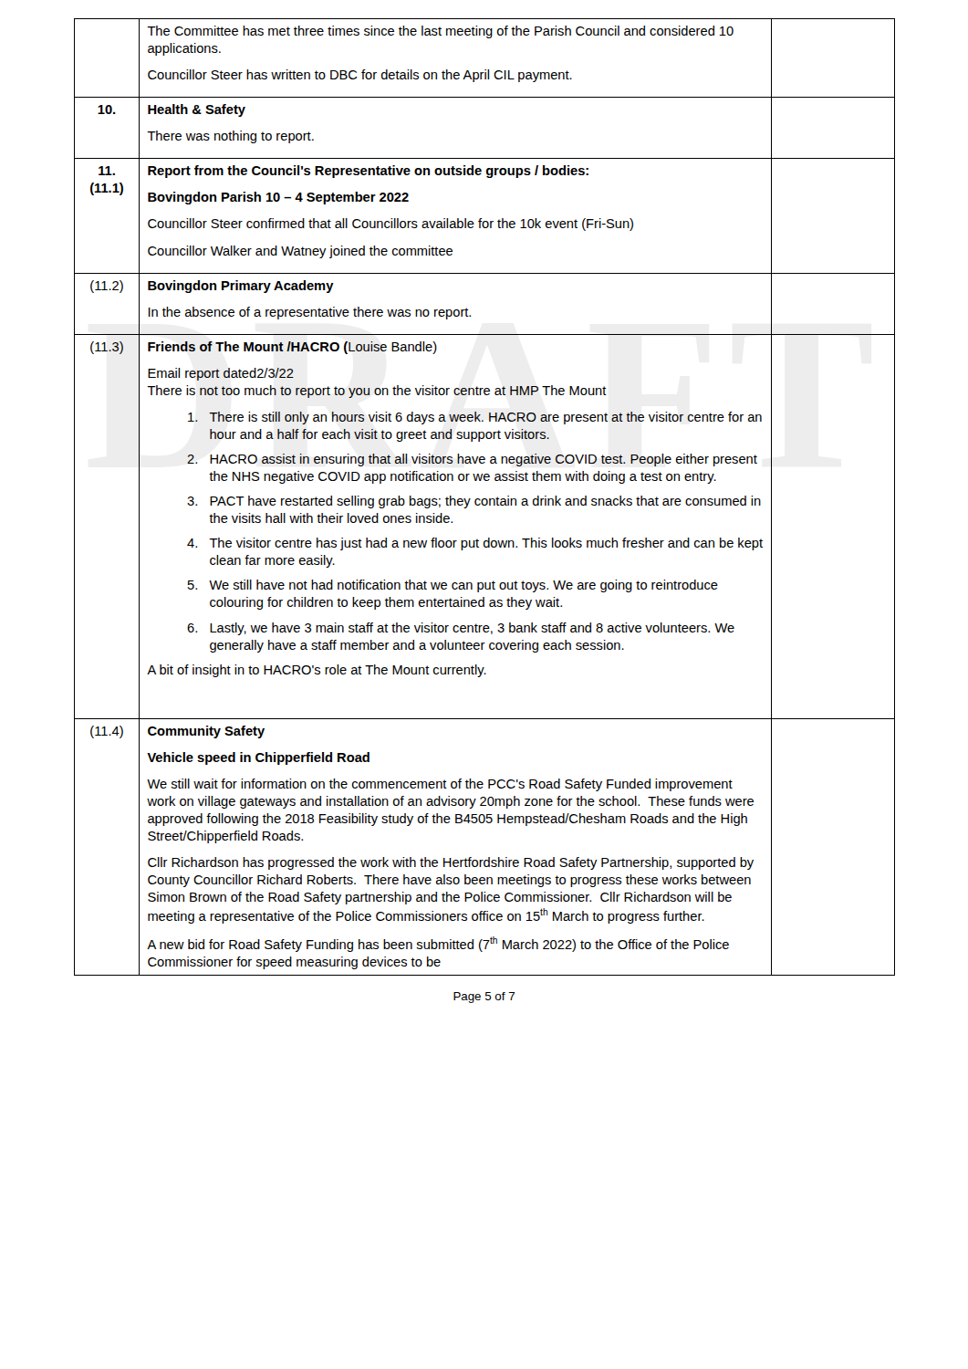DRAFT
| | The Committee has met three times since the last meeting of the Parish Council and considered 10 applications. Councillor Steer has written to DBC for details on the April CIL payment. | |
| 10. | Health & Safety There was nothing to report. | |
| 11. (11.1) | Report from the Council's Representative on outside groups / bodies: Bovingdon Parish 10 – 4 September 2022 Councillor Steer confirmed that all Councillors available for the 10k event (Fri-Sun) Councillor Walker and Watney joined the committee | |
| (11.2) | Bovingdon Primary Academy In the absence of a representative there was no report. | |
| (11.3) | Friends of The Mount /HACRO ( Louise Bandle) Email report dated2/3/22 There is not too much to report to you on the visitor centre at HMP The Mount There is still only an hours visit 6 days a week. HACRO are present at the visitor centre for an hour and a half for each visit to greet and support visitors. HACRO assist in ensuring that all visitors have a negative COVID test. People either present the NHS negative COVID app notification or we assist them with doing a test on entry. PACT have restarted selling grab bags; they contain a drink and snacks that are consumed in the visits hall with their loved ones inside. The visitor centre has just had a new floor put down. This looks much fresher and can be kept clean far more easily. We still have not had notification that we can put out toys. We are going to reintroduce colouring for children to keep them entertained as they wait. Lastly, we have 3 main staff at the visitor centre, 3 bank staff and 8 active volunteers. We generally have a staff member and a volunteer covering each session. A bit of insight in to HACRO's role at The Mount currently. | |
| (11.4) | Community Safety Vehicle speed in Chipperfield Road We still wait for information on the commencement of the PCC's Road Safety Funded improvement work on village gateways and installation of an advisory 20mph zone for the school. These funds were approved following the 2018 Feasibility study of the B4505 Hempstead/Chesham Roads and the High Street/Chipperfield Roads. Cllr Richardson has progressed the work with the Hertfordshire Road Safety Partnership, supported by County Councillor Richard Roberts. There have also been meetings to progress these works between Simon Brown of the Road Safety partnership and the Police Commissioner. Cllr Richardson will be meeting a representative of the Police Commissioners office on 15 th March to progress further. A new bid for Road Safety Funding has been submitted (7 th March 2022) to the Office of the Police Commissioner for speed measuring devices to be | |
Page 5 of 7